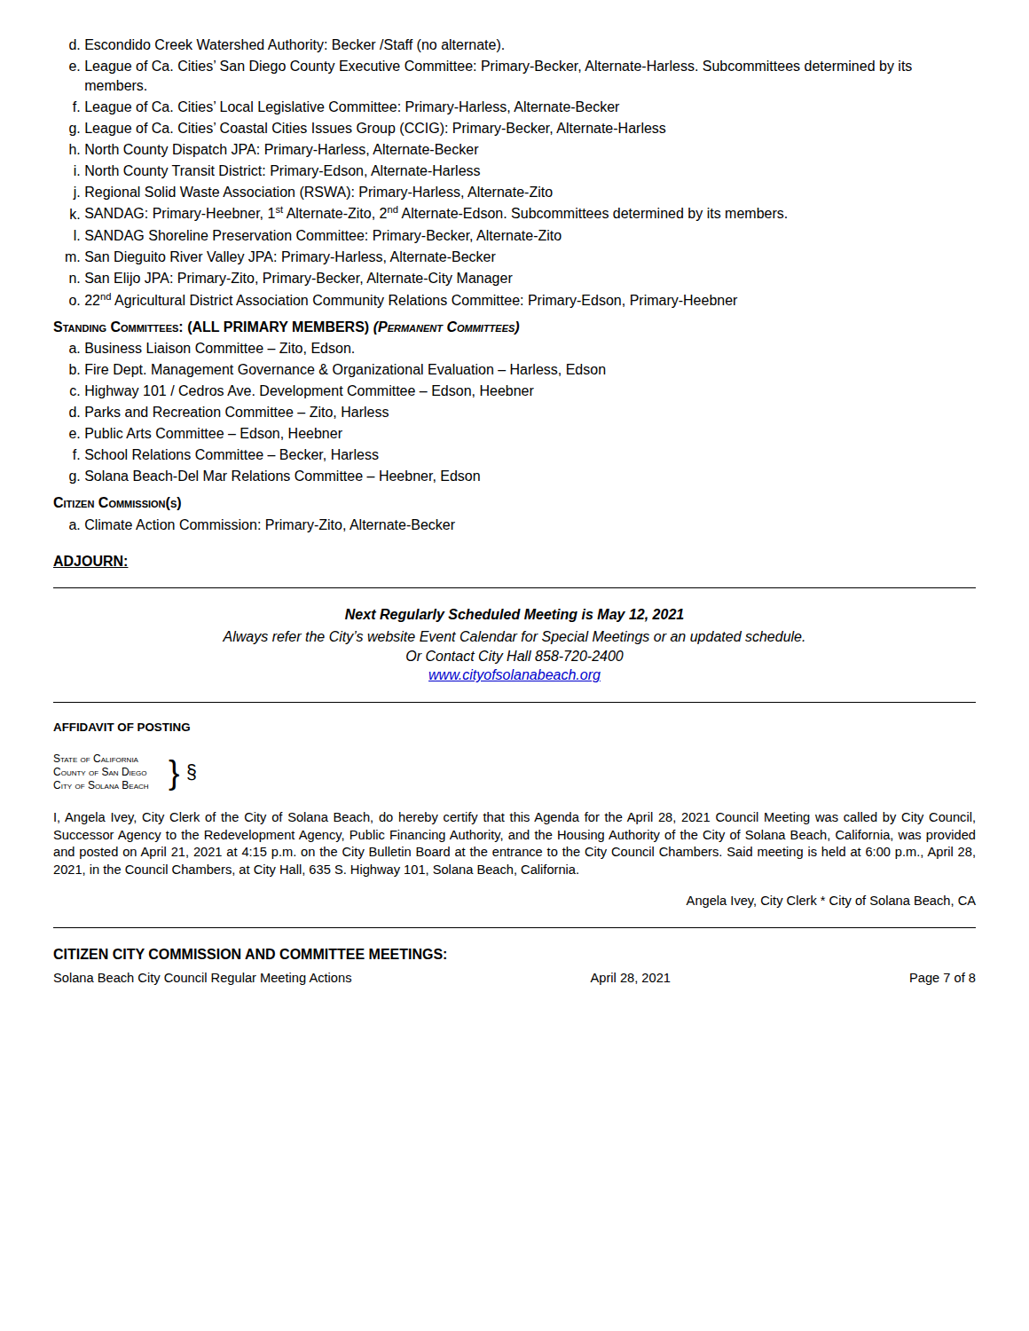Escondido Creek Watershed Authority: Becker /Staff (no alternate).
League of Ca. Cities’ San Diego County Executive Committee: Primary-Becker, Alternate-Harless. Subcommittees determined by its members.
League of Ca. Cities’ Local Legislative Committee: Primary-Harless, Alternate-Becker
League of Ca. Cities’ Coastal Cities Issues Group (CCIG): Primary-Becker, Alternate-Harless
North County Dispatch JPA: Primary-Harless, Alternate-Becker
North County Transit District: Primary-Edson, Alternate-Harless
Regional Solid Waste Association (RSWA): Primary-Harless, Alternate-Zito
SANDAG: Primary-Heebner, 1st Alternate-Zito, 2nd Alternate-Edson. Subcommittees determined by its members.
SANDAG Shoreline Preservation Committee: Primary-Becker, Alternate-Zito
San Dieguito River Valley JPA: Primary-Harless, Alternate-Becker
San Elijo JPA: Primary-Zito, Primary-Becker, Alternate-City Manager
22nd Agricultural District Association Community Relations Committee: Primary-Edson, Primary-Heebner
Standing Committees: (All Primary Members) (Permanent Committees)
Business Liaison Committee – Zito, Edson.
Fire Dept. Management Governance & Organizational Evaluation – Harless, Edson
Highway 101 / Cedros Ave. Development Committee – Edson, Heebner
Parks and Recreation Committee – Zito, Harless
Public Arts Committee – Edson, Heebner
School Relations Committee – Becker, Harless
Solana Beach-Del Mar Relations Committee – Heebner, Edson
Citizen Commission(s)
Climate Action Commission: Primary-Zito, Alternate-Becker
ADJOURN:
Next Regularly Scheduled Meeting is May 12, 2021
Always refer the City’s website Event Calendar for Special Meetings or an updated schedule.
Or Contact City Hall 858-720-2400
www.cityofsolanabeach.org
AFFIDAVIT OF POSTING
State of California
County of San Diego
City of Solana Beach}§
I, Angela Ivey, City Clerk of the City of Solana Beach, do hereby certify that this Agenda for the April 28, 2021 Council Meeting was called by City Council, Successor Agency to the Redevelopment Agency, Public Financing Authority, and the Housing Authority of the City of Solana Beach, California, was provided and posted on April 21, 2021 at 4:15 p.m. on the City Bulletin Board at the entrance to the City Council Chambers. Said meeting is held at 6:00 p.m., April 28, 2021, in the Council Chambers, at City Hall, 635 S. Highway 101, Solana Beach, California.
Angela Ivey, City Clerk * City of Solana Beach, CA
CITIZEN CITY COMMISSION AND COMMITTEE MEETINGS:
Solana Beach City Council Regular Meeting Actions April 28, 2021 Page 7 of 8